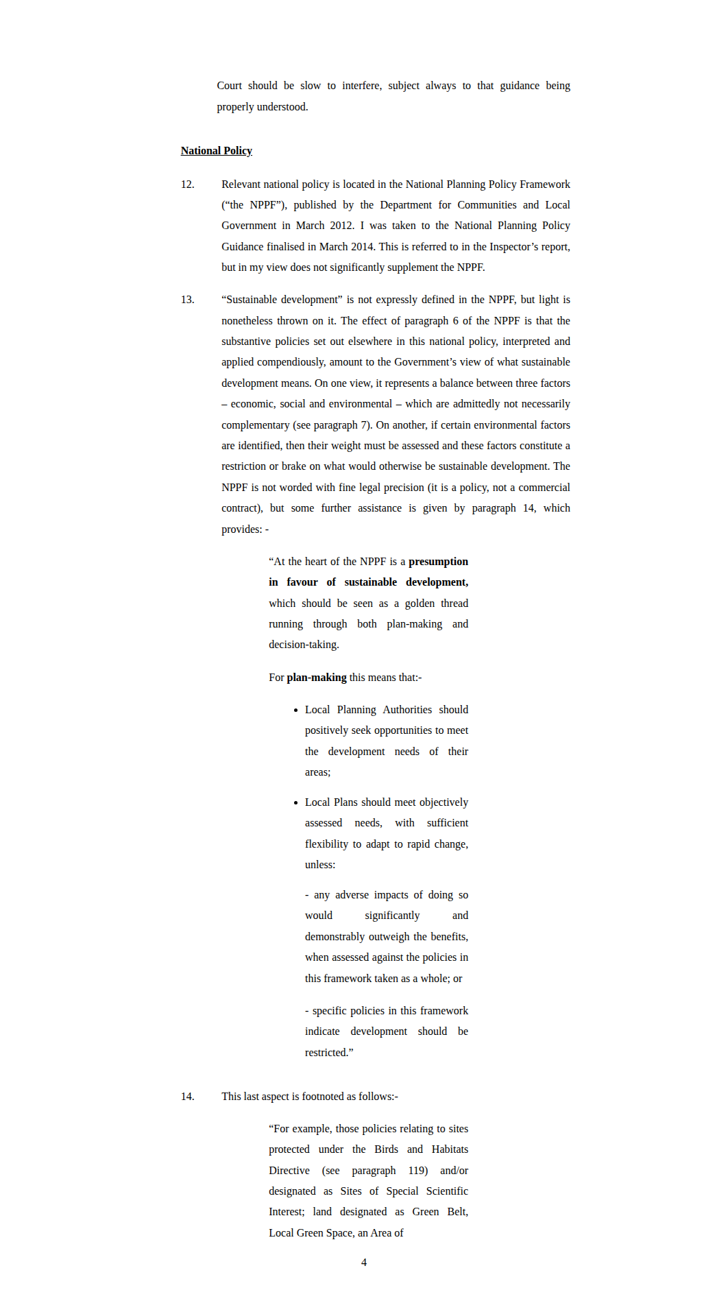Court should be slow to interfere, subject always to that guidance being properly understood.
National Policy
12.
Relevant national policy is located in the National Planning Policy Framework (“the NPPF”), published by the Department for Communities and Local Government in March 2012. I was taken to the National Planning Policy Guidance finalised in March 2014. This is referred to in the Inspector’s report, but in my view does not significantly supplement the NPPF.
13.
“Sustainable development” is not expressly defined in the NPPF, but light is nonetheless thrown on it. The effect of paragraph 6 of the NPPF is that the substantive policies set out elsewhere in this national policy, interpreted and applied compendiously, amount to the Government’s view of what sustainable development means. On one view, it represents a balance between three factors – economic, social and environmental – which are admittedly not necessarily complementary (see paragraph 7). On another, if certain environmental factors are identified, then their weight must be assessed and these factors constitute a restriction or brake on what would otherwise be sustainable development. The NPPF is not worded with fine legal precision (it is a policy, not a commercial contract), but some further assistance is given by paragraph 14, which provides: -
“At the heart of the NPPF is a presumption in favour of sustainable development, which should be seen as a golden thread running through both plan-making and decision-taking.
For plan-making this means that:-
Local Planning Authorities should positively seek opportunities to meet the development needs of their areas;
Local Plans should meet objectively assessed needs, with sufficient flexibility to adapt to rapid change, unless:
- any adverse impacts of doing so would significantly and demonstrably outweigh the benefits, when assessed against the policies in this framework taken as a whole; or
- specific policies in this framework indicate development should be restricted.”
14.
This last aspect is footnoted as follows:-
“For example, those policies relating to sites protected under the Birds and Habitats Directive (see paragraph 119) and/or designated as Sites of Special Scientific Interest; land designated as Green Belt, Local Green Space, an Area of
4